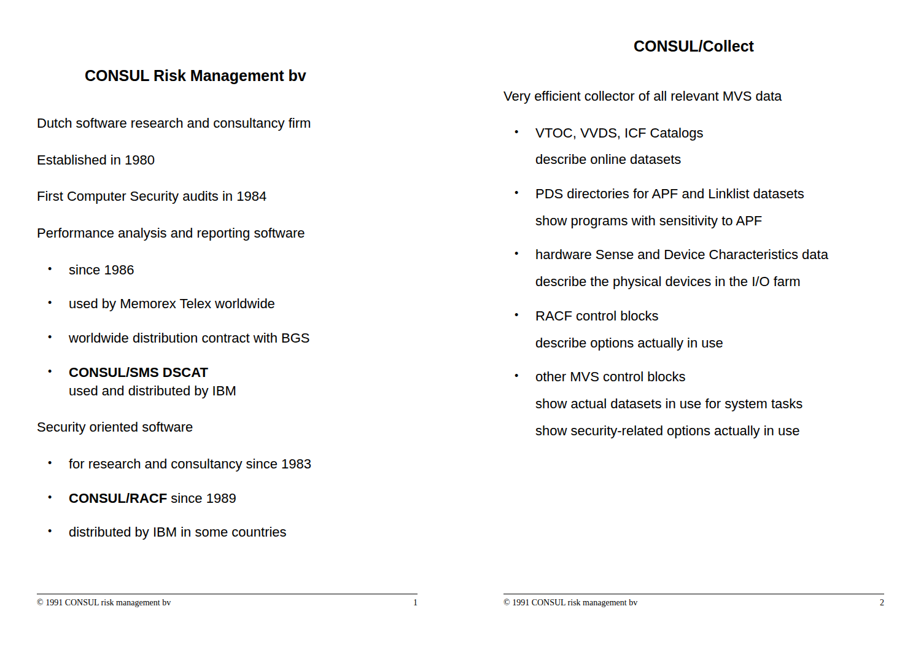CONSUL Risk Management bv
Dutch software research and consultancy firm
Established in 1980
First Computer Security audits in 1984
Performance analysis and reporting software
since 1986
used by Memorex Telex worldwide
worldwide distribution contract with BGS
CONSUL/SMS DSCAT
used and distributed by IBM
Security oriented software
for research and consultancy since 1983
CONSUL/RACF since 1989
distributed by IBM in some countries
© 1991 CONSUL risk management bv 1
CONSUL/Collect
Very efficient collector of all relevant MVS data
VTOC, VVDS, ICF Catalogs describe online datasets
PDS directories for APF and Linklist datasets show programs with sensitivity to APF
hardware Sense and Device Characteristics data describe the physical devices in the I/O farm
RACF control blocks describe options actually in use
other MVS control blocks show actual datasets in use for system tasks show security-related options actually in use
© 1991 CONSUL risk management bv 2